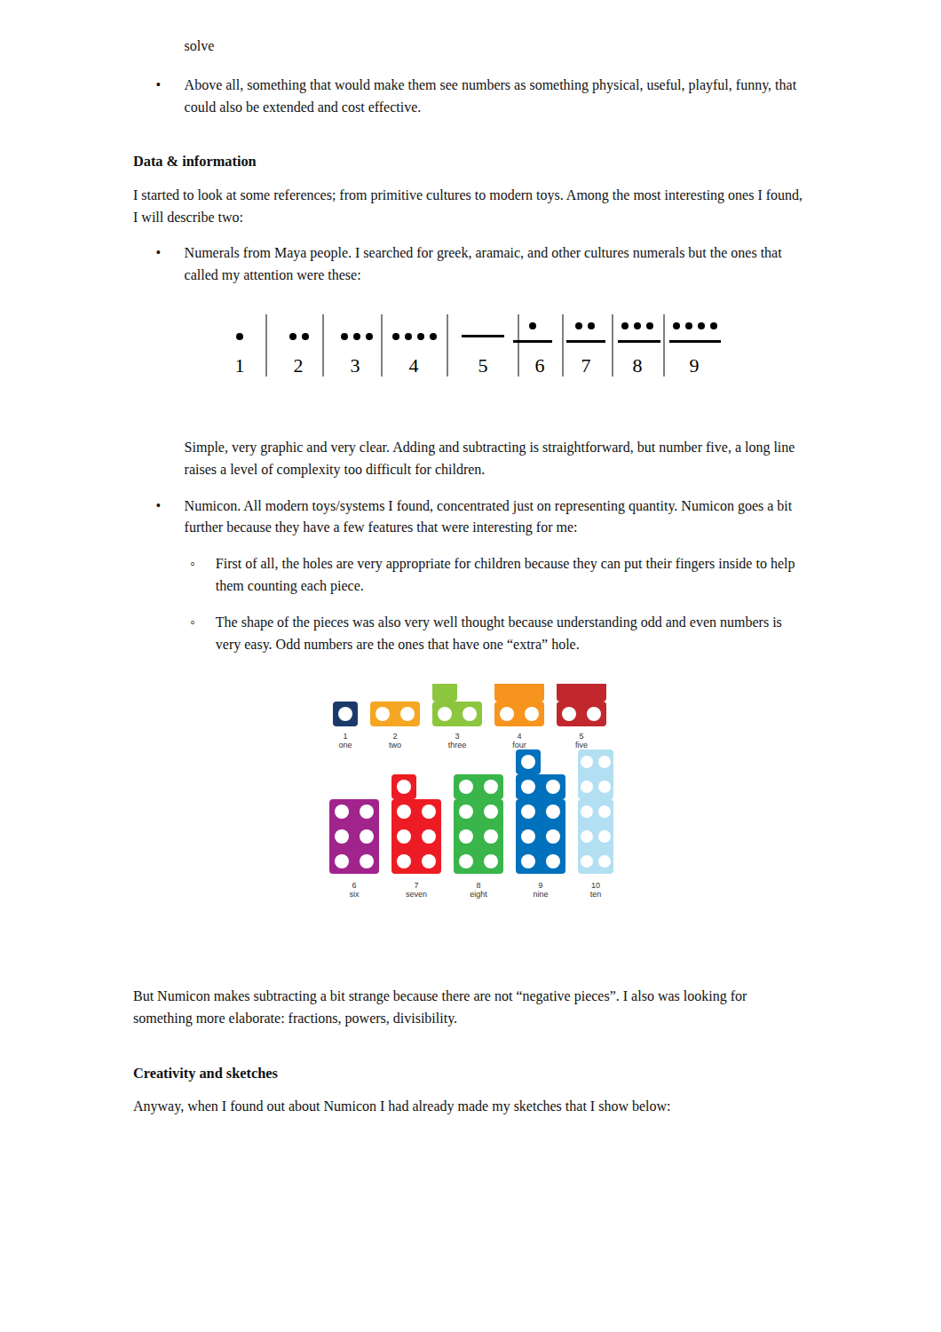solve
Above all, something that would make them see numbers as something physical, useful, playful, funny, that could also be extended and cost effective.
Data & information
I started to look at some references; from primitive cultures to modern toys. Among the most interesting ones I found, I will describe two:
Numerals from Maya people. I searched for greek, aramaic, and other cultures numerals but the ones that called my attention were these:
Simple, very graphic and very clear. Adding and subtracting is straightforward, but number five, a long line raises a level of complexity too difficult for children.
Numicon. All modern toys/systems I found, concentrated just on representing quantity. Numicon goes a bit further because they have a few features that were interesting for me:
First of all, the holes are very appropriate for children because they can put their fingers inside to help them counting each piece.
The shape of the pieces was also very well thought because understanding odd and even numbers is very easy. Odd numbers are the ones that have one “extra” hole.
But Numicon makes subtracting a bit strange because there are not “negative pieces”. I also was looking for something more elaborate: fractions, powers, divisibility.
Creativity and sketches
Anyway, when I found out about Numicon I had already made my sketches that I show below: